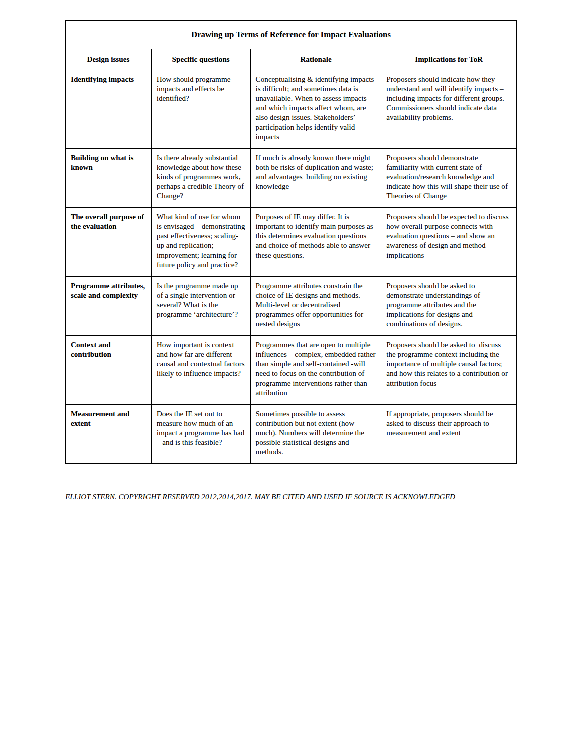Drawing up Terms of Reference for Impact Evaluations
| Design issues | Specific questions | Rationale | Implications for ToR |
| --- | --- | --- | --- |
| Identifying impacts | How should programme impacts and effects be identified? | Conceptualising & identifying impacts is difficult; and sometimes data is unavailable. When to assess impacts and which impacts affect whom, are also design issues. Stakeholders’ participation helps identify valid impacts | Proposers should indicate how they understand and will identify impacts – including impacts for different groups. Commissioners should indicate data availability problems. |
| Building on what is known | Is there already substantial knowledge about how these kinds of programmes work, perhaps a credible Theory of Change? | If much is already known there might both be risks of duplication and waste; and advantages building on existing knowledge | Proposers should demonstrate familiarity with current state of evaluation/research knowledge and indicate how this will shape their use of Theories of Change |
| The overall purpose of the evaluation | What kind of use for whom is envisaged – demonstrating past effectiveness; scaling-up and replication; improvement; learning for future policy and practice? | Purposes of IE may differ. It is important to identify main purposes as this determines evaluation questions and choice of methods able to answer these questions. | Proposers should be expected to discuss how overall purpose connects with evaluation questions – and show an awareness of design and method implications |
| Programme attributes, scale and complexity | Is the programme made up of a single intervention or several? What is the programme ‘architecture’? | Programme attributes constrain the choice of IE designs and methods. Multi-level or decentralised programmes offer opportunities for nested designs | Proposers should be asked to demonstrate understandings of programme attributes and the implications for designs and combinations of designs. |
| Context and contribution | How important is context and how far are different causal and contextual factors likely to influence impacts? | Programmes that are open to multiple influences – complex, embedded rather than simple and self-contained -will need to focus on the contribution of programme interventions rather than attribution | Proposers should be asked to discuss the programme context including the importance of multiple causal factors; and how this relates to a contribution or attribution focus |
| Measurement and extent | Does the IE set out to measure how much of an impact a programme has had – and is this feasible? | Sometimes possible to assess contribution but not extent (how much). Numbers will determine the possible statistical designs and methods. | If appropriate, proposers should be asked to discuss their approach to measurement and extent |
ELLIOT STERN. COPYRIGHT RESERVED 2012,2014,2017. MAY BE CITED AND USED IF SOURCE IS ACKNOWLEDGED